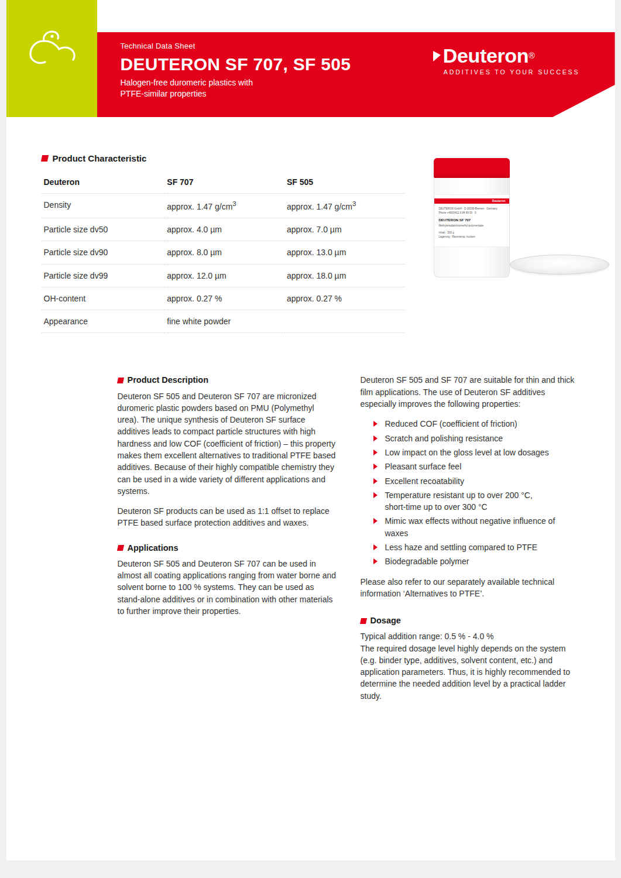Technical Data Sheet
DEUTERON SF 707, SF 505
Halogen-free duromeric plastics with
PTFE-similar properties
Deuteron®
ADDITIVES TO YOUR SUCCESS
Product Characteristic
| Deuteron | SF 707 | SF 505 |
| --- | --- | --- |
| Density | approx. 1.47 g/cm 3 | approx. 1.47 g/cm 3 |
| Particle size dv50 | approx. 4.0 µm | approx. 7.0 µm |
| Particle size dv90 | approx. 8.0 µm | approx. 13.0 µm |
| Particle size dv99 | approx. 12.0 µm | approx. 18.0 µm |
| OH-content | approx. 0.27 % | approx. 0.27 % |
| Appearance | fine white powder |
Deuteron
DEUTERON GmbH · D-28199 Bremen · Germany
Phone +49(0)421 6 84 99 00 · 0
DEUTERON SF 707
Methylenediaminomethyl-polymerisate
Inhalt · 500 g
Lagerung · Raumtemp. trocken
Product Description
Deuteron SF 505 and Deuteron SF 707 are micronized duromeric plastic powders based on PMU (Polymethyl urea). The unique synthesis of Deuteron SF surface additives leads to compact particle structures with high hardness and low COF (coefficient of friction) – this property makes them excellent alternatives to traditional PTFE based additives. Because of their highly compatible chemistry they can be used in a wide variety of different applications and systems.
Deuteron SF products can be used as 1:1 offset to replace PTFE based surface protection additives and waxes.
Applications
Deuteron SF 505 and Deuteron SF 707 can be used in almost all coating applications ranging from water borne and solvent borne to 100 % systems. They can be used as stand-alone additives or in combination with other materials to further improve their properties.
Deuteron SF 505 and SF 707 are suitable for thin and thick film applications. The use of Deuteron SF additives especially improves the following properties:
Reduced COF (coefficient of friction)
Scratch and polishing resistance
Low impact on the gloss level at low dosages
Pleasant surface feel
Excellent recoatability
Temperature resistant up to over 200 °C,
short-time up to over 300 °C
Mimic wax effects without negative influence of waxes
Less haze and settling compared to PTFE
Biodegradable polymer
Please also refer to our separately available technical information ‘Alternatives to PTFE’.
Dosage
Typical addition range: 0.5 % - 4.0 %
The required dosage level highly depends on the system (e.g. binder type, additives, solvent content, etc.) and application parameters. Thus, it is highly recommended to determine the needed addition level by a practical ladder study.